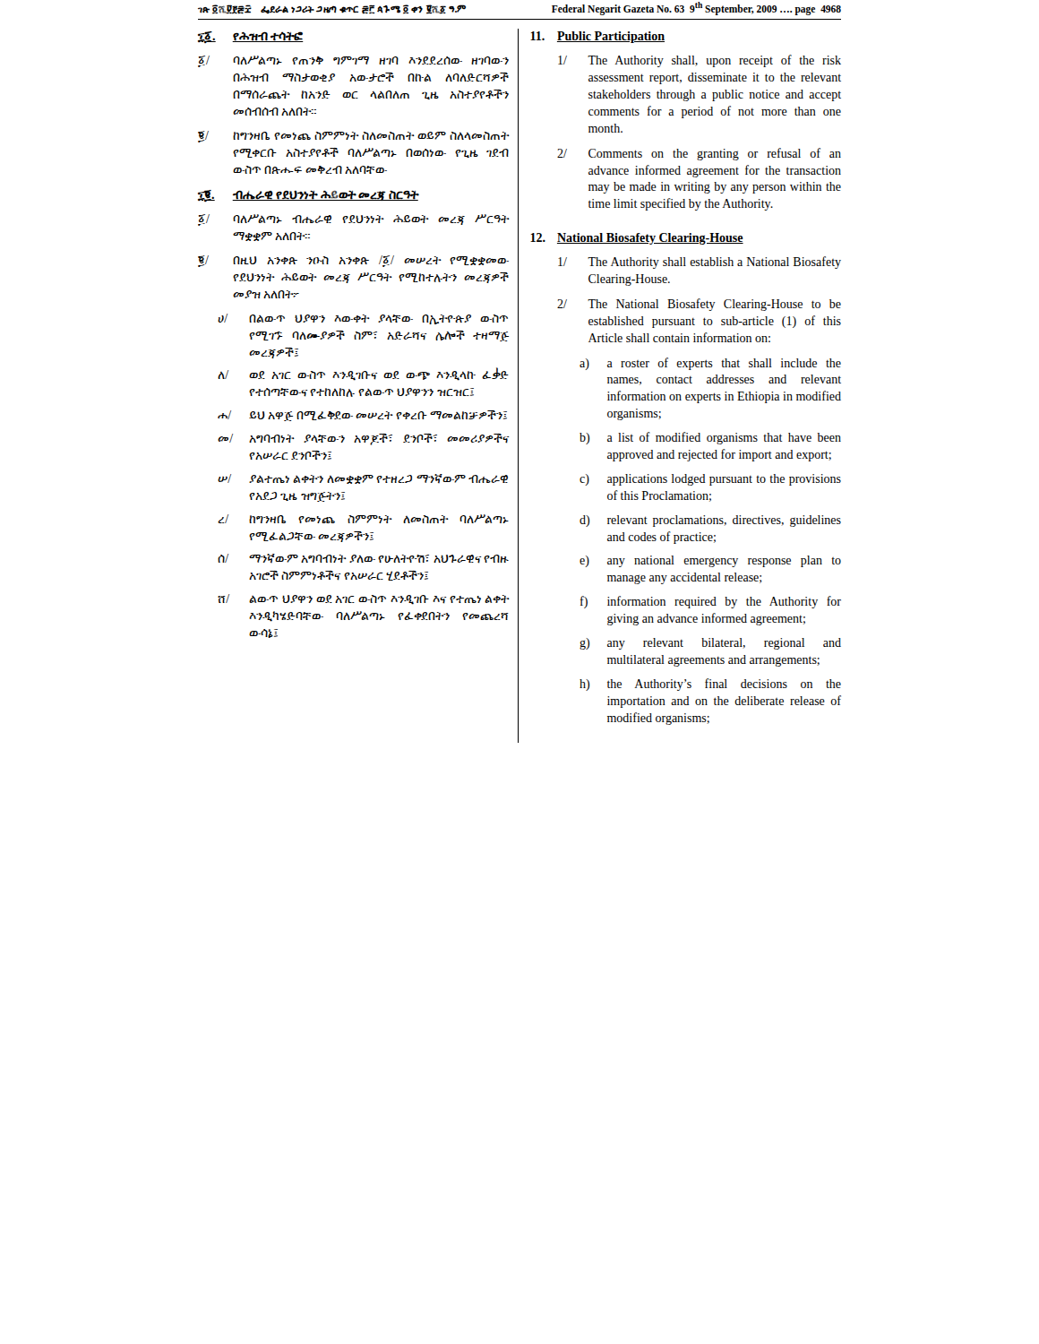ገጽ ፬ሺ፱፻፷፰ ፌደራል ነጋሪት ጋዜጣ ቁጥር ፷፫ ጳጉሜ ፬ ቀን ፪ሺ፩ ዓ.ም Federal Negarit Gazeta No. 63 9th September, 2009 …. page 4968
፲፩. የሕዝብ ተሳትፎ
፩/ ባለሥልጣኑ የጠንቅ ግምገማ ዘገባ እንደደረሰው ዘገባውን በሕዝብ ማስታወቂያ አውታሮች በኩል ለባለድርሻዎች በማሰራጨት ከአንድ ወር ላልበለጠ ጊዜ አስተያየቶችን መሰብሰብ አለበት።
፪/ ከግንዛቤ የመነጨ ስምምነት ስለመስጠት ወይም ስለላመስጠት የሚቀርቡ አስተያየቶች ባለሥልጣኑ በወሰነው የጊዜ ገደብ ውስጥ በጽሑፍ መቅረብ አለባቸው
፲፪. ብሔራዊ የደህንነት ሕይወት መረጃ ስርዓት
፩/ ባለሥልጣኑ ብሔራዊ የደህንነት ሕይወት መረጃ ሥርዓት ማቋቋም አለበት።
፪/ በዚህ አንቀጽ ንዑስ አንቀጽ /፩/ መሠረት የሚቋቋመው የደህንነት ሕይወት መረጃ ሥርዓት የሚከተሉትን መረጃዎች መያዝ አለበት፦
ሀ/በልውጥ ህያዋን እውቀት ያላቸው በኢትዮጵያ ውስጥ የሚገኙ ባለሙያዎች ስም፣ አድራሻና ሌሎች ተዛማጅ መረጃዎች፤
ለ/ወደ አገር ውስጥ እንዲገቡና ወደ ውጭ እንዲላኩ ፈቃድ የተሰጣቸውና የተከለከሉ የልውጥ ህያዋንን ዝርዝር፤
ሐ/ይህ አዋጅ በሚፈቅደው መሠረት የቀረቡ ማመልከቻዎችን፤
መ/አግባብነት ያላቸውን አዋጆች፣ ደንቦች፣ መመሪያዎችና የአሠራር ደንቦችን፤
ሠ/ያልተጤነ ልቀትን ለመቋቋም የተዘረጋ ማንኛውም ብሔራዊ የአደጋ ጊዜ ዝግጅትን፤
ረ/ከግንዛቤ የመነጨ ስምምነት ለመስጠት ባለሥልጣኑ የሚፈልጋቸው መረጃዎችን፤
ሰ/ማንኛውም አግባብነት ያለው የሁለትዮሽ፣ አህጉራዊና የብዙ አገሮች ስምምነቶችና የአሠራር ሂደቶችን፤
ሸ/ልውጥ ህያዋን ወደ አገር ውስጥ እንዲገቡ እና የተጤነ ልቀት እንዲካሄድባቸው ባለሥልጣኑ የፈቀደበትን የመጨረሻ ውሳኔ፤
11.
Public Participation
1/ The Authority shall, upon receipt of the risk assessment report, disseminate it to the relevant stakeholders through a public notice and accept comments for a period of not more than one month.
2/ Comments on the granting or refusal of an advance informed agreement for the transaction may be made in writing by any person within the time limit specified by the Authority.
12.
National Biosafety Clearing-House
1/ The Authority shall establish a National Biosafety Clearing-House.
2/ The National Biosafety Clearing-House to be established pursuant to sub-article (1) of this Article shall contain information on:
a) a roster of experts that shall include the names, contact addresses and relevant information on experts in Ethiopia in modified organisms;
b) a list of modified organisms that have been approved and rejected for import and export;
c) applications lodged pursuant to the provisions of this Proclamation;
d) relevant proclamations, directives, guidelines and codes of practice;
e) any national emergency response plan to manage any accidental release;
f) information required by the Authority for giving an advance informed agreement;
g) any relevant bilateral, regional and multilateral agreements and arrangements;
h) the Authority’s final decisions on the importation and on the deliberate release of modified organisms;